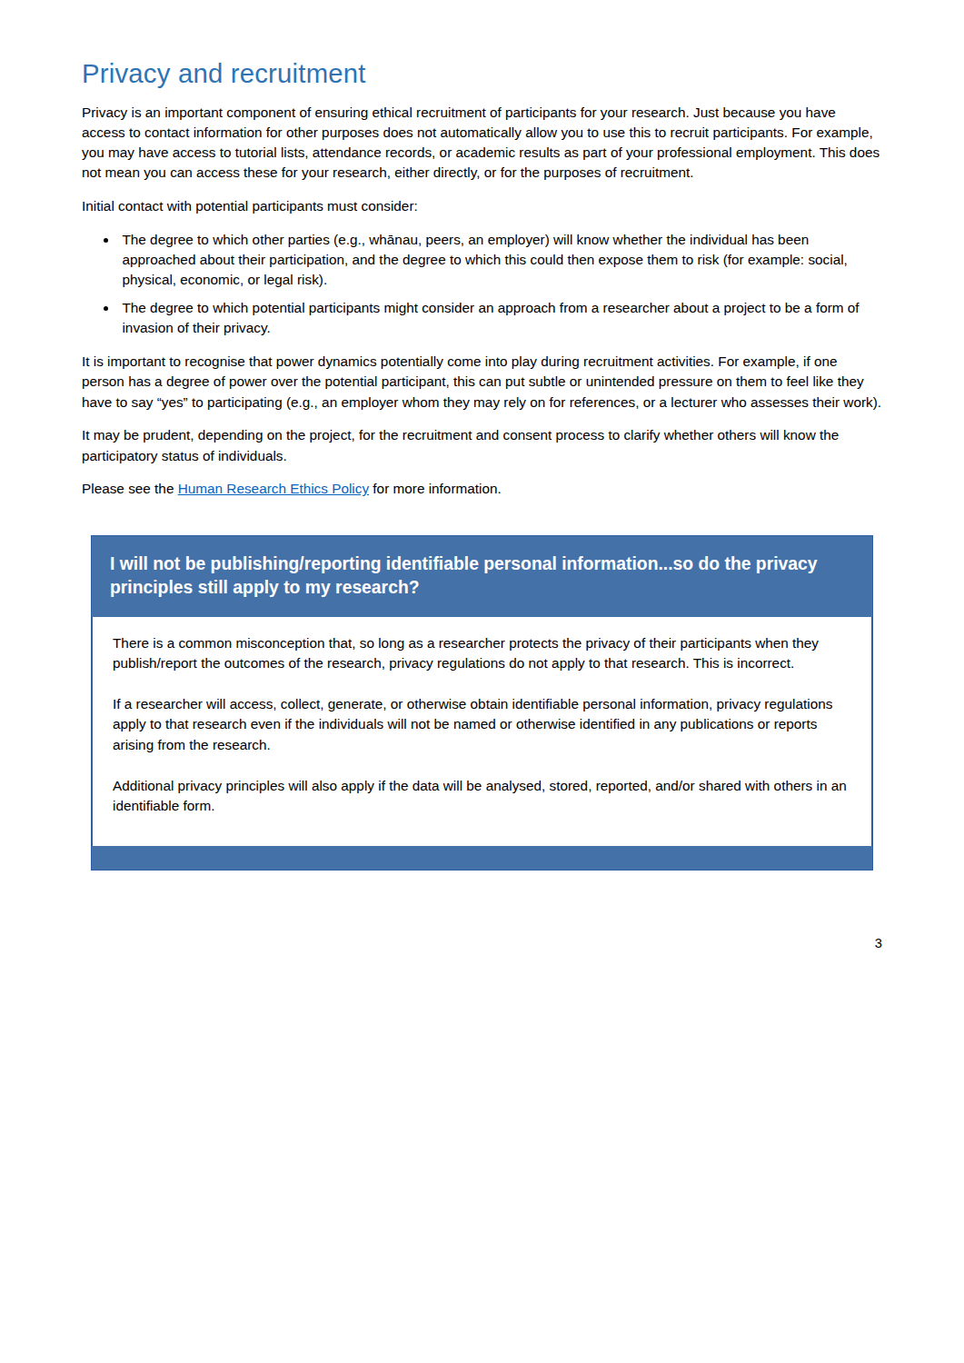Privacy and recruitment
Privacy is an important component of ensuring ethical recruitment of participants for your research. Just because you have access to contact information for other purposes does not automatically allow you to use this to recruit participants. For example, you may have access to tutorial lists, attendance records, or academic results as part of your professional employment. This does not mean you can access these for your research, either directly, or for the purposes of recruitment.
Initial contact with potential participants must consider:
The degree to which other parties (e.g., whānau, peers, an employer) will know whether the individual has been approached about their participation, and the degree to which this could then expose them to risk (for example: social, physical, economic, or legal risk).
The degree to which potential participants might consider an approach from a researcher about a project to be a form of invasion of their privacy.
It is important to recognise that power dynamics potentially come into play during recruitment activities. For example, if one person has a degree of power over the potential participant, this can put subtle or unintended pressure on them to feel like they have to say “yes” to participating (e.g., an employer whom they may rely on for references, or a lecturer who assesses their work).
It may be prudent, depending on the project, for the recruitment and consent process to clarify whether others will know the participatory status of individuals.
Please see the Human Research Ethics Policy for more information.
I will not be publishing/reporting identifiable personal information...so do the privacy principles still apply to my research?
There is a common misconception that, so long as a researcher protects the privacy of their participants when they publish/report the outcomes of the research, privacy regulations do not apply to that research. This is incorrect.
If a researcher will access, collect, generate, or otherwise obtain identifiable personal information, privacy regulations apply to that research even if the individuals will not be named or otherwise identified in any publications or reports arising from the research.
Additional privacy principles will also apply if the data will be analysed, stored, reported, and/or shared with others in an identifiable form.
3